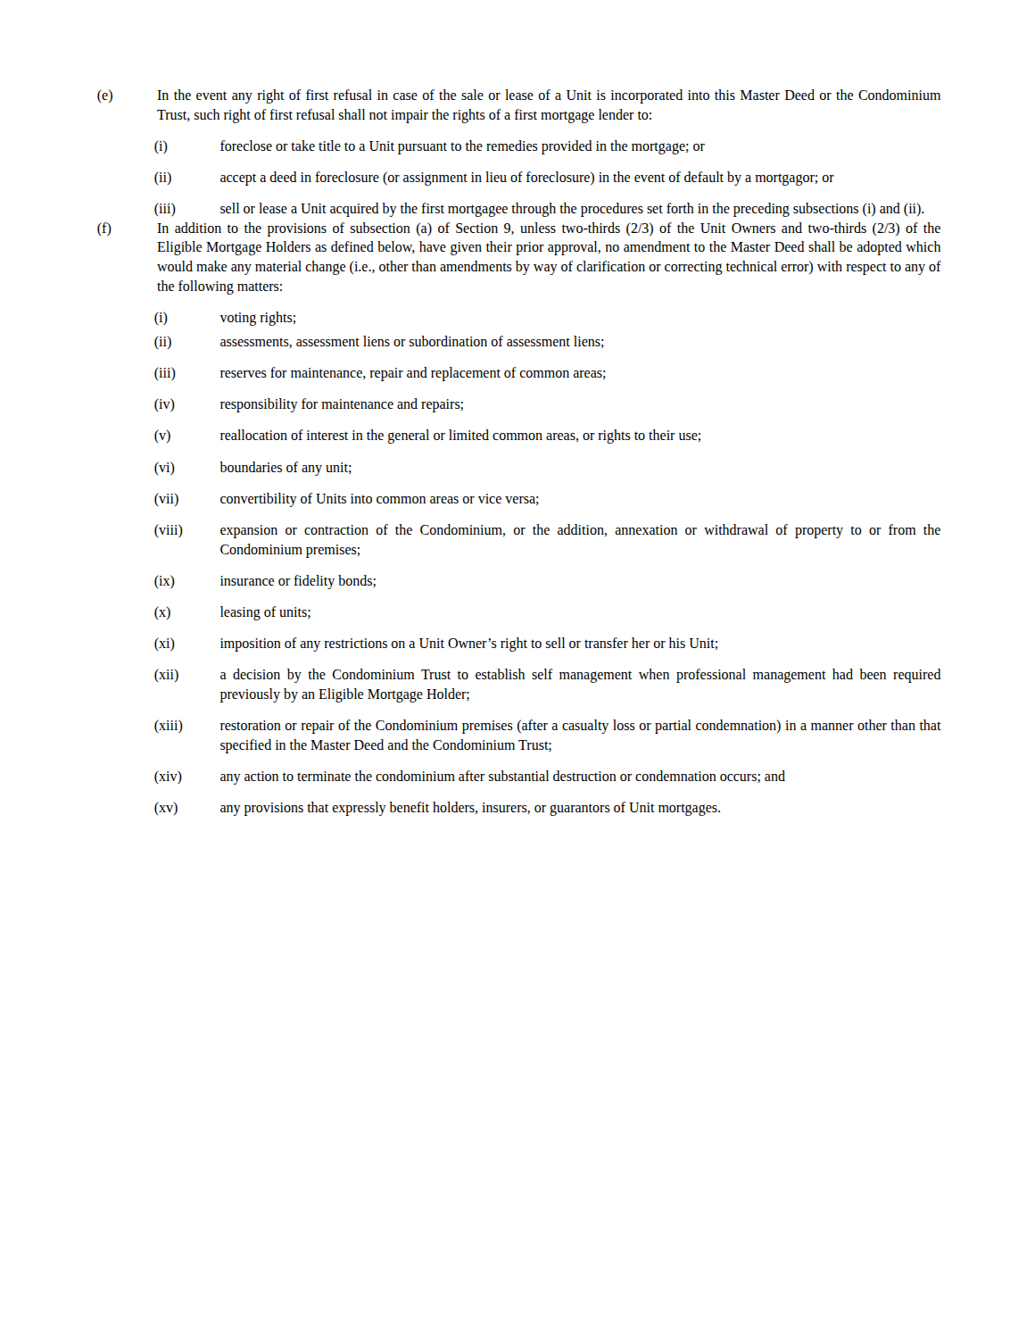(e)
In the event any right of first refusal in case of the sale or lease of a Unit is incorporated into this Master Deed or the Condominium Trust, such right of first refusal shall not impair the rights of a first mortgage lender to:
(i)
foreclose or take title to a Unit pursuant to the remedies provided in the mortgage; or
(ii)
accept a deed in foreclosure (or assignment in lieu of foreclosure) in the event of default by a mortgagor; or
(iii)
sell or lease a Unit acquired by the first mortgagee through the procedures set forth in the preceding subsections (i) and (ii).
(f)
In addition to the provisions of subsection (a) of Section 9, unless two-thirds (2/3) of the Unit Owners and two-thirds (2/3) of the Eligible Mortgage Holders as defined below, have given their prior approval, no amendment to the Master Deed shall be adopted which would make any material change (i.e., other than amendments by way of clarification or correcting technical error) with respect to any of the following matters:
(i)
voting rights;
(ii)
assessments, assessment liens or subordination of assessment liens;
(iii)
reserves for maintenance, repair and replacement of common areas;
(iv)
responsibility for maintenance and repairs;
(v)
reallocation of interest in the general or limited common areas, or rights to their use;
(vi)
boundaries of any unit;
(vii)
convertibility of Units into common areas or vice versa;
(viii)
expansion or contraction of the Condominium, or the addition, annexation or withdrawal of property to or from the Condominium premises;
(ix)
insurance or fidelity bonds;
(x)
leasing of units;
(xi)
imposition of any restrictions on a Unit Owner’s right to sell or transfer her or his Unit;
(xii)
a decision by the Condominium Trust to establish self management when professional management had been required previously by an Eligible Mortgage Holder;
(xiii)
restoration or repair of the Condominium premises (after a casualty loss or partial condemnation) in a manner other than that specified in the Master Deed and the Condominium Trust;
(xiv)
any action to terminate the condominium after substantial destruction or condemnation occurs; and
(xv)
any provisions that expressly benefit holders, insurers, or guarantors of Unit mortgages.